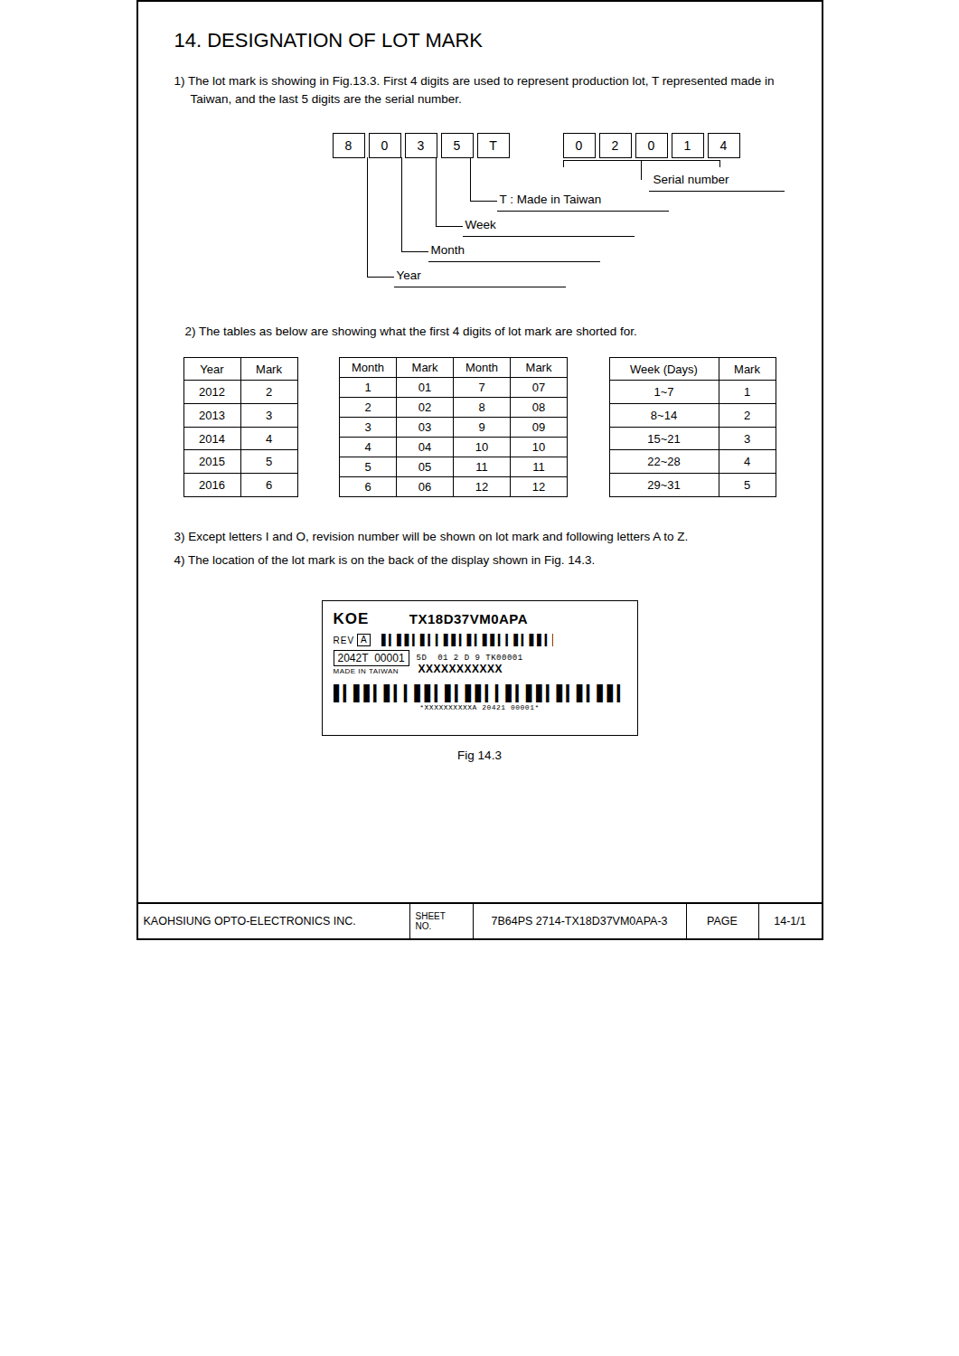14. DESIGNATION OF LOT MARK
1) The lot mark is showing in Fig.13.3. First 4 digits are used to represent production lot, T represented made in Taiwan, and the last 5 digits are the serial number.
8
0
3
5
T
0
2
0
1
4
Serial number
T : Made in Taiwan
Week
Month
Year
2) The tables as below are showing what the first 4 digits of lot mark are shorted for.
| Year | Mark |
| --- | --- |
| 2012 | 2 |
| 2013 | 3 |
| 2014 | 4 |
| 2015 | 5 |
| 2016 | 6 |
| Month | Mark | Month | Mark |
| --- | --- | --- | --- |
| 1 | 01 | 7 | 07 |
| 2 | 02 | 8 | 08 |
| 3 | 03 | 9 | 09 |
| 4 | 04 | 10 | 10 |
| 5 | 05 | 11 | 11 |
| 6 | 06 | 12 | 12 |
| Week (Days) | Mark |
| --- | --- |
| 1~7 | 1 |
| 8~14 | 2 |
| 15~21 | 3 |
| 22~28 | 4 |
| 29~31 | 5 |
3) Except letters I and O, revision number will be shown on lot mark and following letters A to Z.
4) The location of the lot mark is on the back of the display shown in Fig. 14.3.
KOE TX18D37VM0APA
REV A ▌▎▌▌▎▌▎▎▌▌▎▌▎▌▌▎▎▌▎▌▌▎▌▎▌▎▌▌▎▌▎▌▌▎▌▎▌▎▌▌▎▌▎▌▌▎▌▎▌▎▌▌▎▌▎▌▌▎▌▎
2042T 00001
MADE IN TAIWAN
5D 01 2 D 9 TK00001
XXXXXXXXXXX
▌▎▌▌▎▌▎▎▌▌▎▌▎▌▌▎▎▌▎▌▌▎▌▎▌▎▌▌▎▌▎▌▌▎▌▎▌▎▌▌▎▌▎▌▌▎▌▎▌▎▌▌▎▌▎▌▌▎▌▎▌▎▌▌▎▌▎▌▌▎▌▎▌▎▌▌▎▌▎
*XXXXXXXXXXA 20421 00001*
Fig 14.3
KAOHSIUNG OPTO-ELECTRONICS INC.
SHEET
NO.
7B64PS 2714-TX18D37VM0APA-3
PAGE
14-1/1